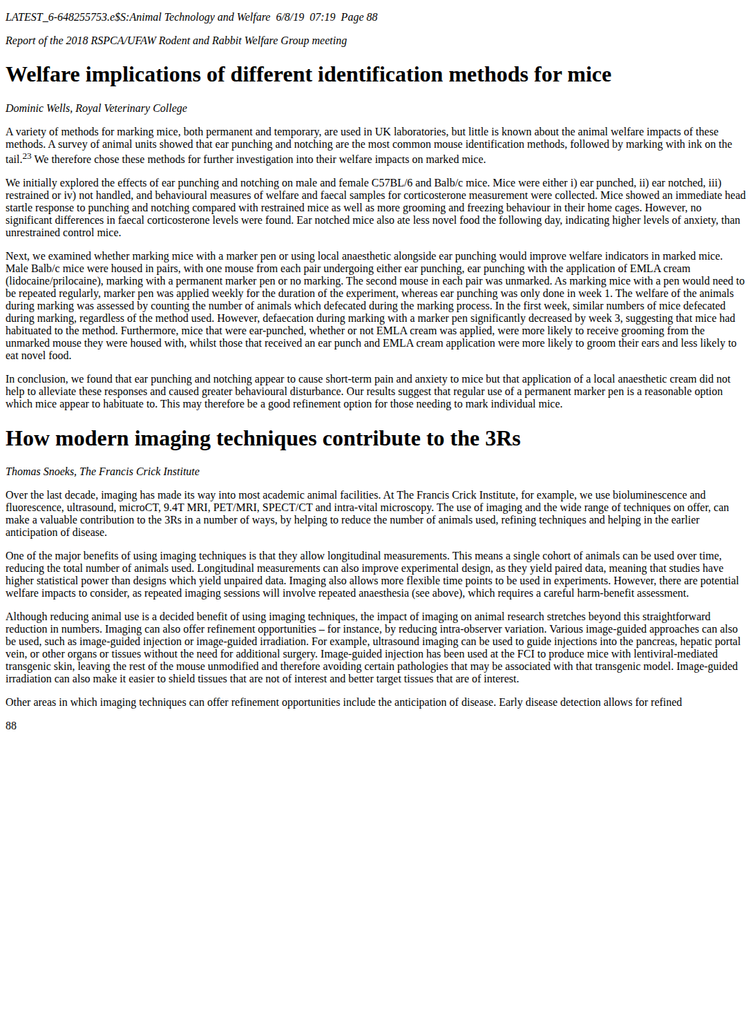LATEST_6-648255753.e$S:Animal Technology and Welfare 6/8/19 07:19 Page 88
Report of the 2018 RSPCA/UFAW Rodent and Rabbit Welfare Group meeting
Welfare implications of different identification methods for mice
Dominic Wells, Royal Veterinary College
A variety of methods for marking mice, both permanent and temporary, are used in UK laboratories, but little is known about the animal welfare impacts of these methods. A survey of animal units showed that ear punching and notching are the most common mouse identification methods, followed by marking with ink on the tail.23 We therefore chose these methods for further investigation into their welfare impacts on marked mice.
We initially explored the effects of ear punching and notching on male and female C57BL/6 and Balb/c mice. Mice were either i) ear punched, ii) ear notched, iii) restrained or iv) not handled, and behavioural measures of welfare and faecal samples for corticosterone measurement were collected. Mice showed an immediate head startle response to punching and notching compared with restrained mice as well as more grooming and freezing behaviour in their home cages. However, no significant differences in faecal corticosterone levels were found. Ear notched mice also ate less novel food the following day, indicating higher levels of anxiety, than unrestrained control mice.
Next, we examined whether marking mice with a marker pen or using local anaesthetic alongside ear punching would improve welfare indicators in marked mice. Male Balb/c mice were housed in pairs, with one mouse from each pair undergoing either ear punching, ear punching with the application of EMLA cream (lidocaine/prilocaine), marking with a permanent marker pen or no marking. The second mouse in each pair was unmarked. As marking mice with a pen would need to be repeated regularly, marker pen was applied weekly for the duration of the experiment, whereas ear punching was only done in week 1. The welfare of the animals during marking was assessed by counting the number of animals which defecated during the marking process. In the first week, similar numbers of mice defecated during marking, regardless of the method used. However, defaecation during marking with a marker pen significantly decreased by week 3, suggesting that mice had habituated to the method. Furthermore, mice that were ear-punched, whether or not EMLA cream was applied, were more likely to receive grooming from the unmarked mouse they were housed with, whilst those that received an ear punch and EMLA cream application were more likely to groom their ears and less likely to eat novel food.
In conclusion, we found that ear punching and notching appear to cause short-term pain and anxiety to mice but that application of a local anaesthetic cream did not help to alleviate these responses and caused greater behavioural disturbance. Our results suggest that regular use of a permanent marker pen is a reasonable option which mice appear to habituate to. This may therefore be a good refinement option for those needing to mark individual mice.
How modern imaging techniques contribute to the 3Rs
Thomas Snoeks, The Francis Crick Institute
Over the last decade, imaging has made its way into most academic animal facilities. At The Francis Crick Institute, for example, we use bioluminescence and fluorescence, ultrasound, microCT, 9.4T MRI, PET/MRI, SPECT/CT and intra-vital microscopy. The use of imaging and the wide range of techniques on offer, can make a valuable contribution to the 3Rs in a number of ways, by helping to reduce the number of animals used, refining techniques and helping in the earlier anticipation of disease.
One of the major benefits of using imaging techniques is that they allow longitudinal measurements. This means a single cohort of animals can be used over time, reducing the total number of animals used. Longitudinal measurements can also improve experimental design, as they yield paired data, meaning that studies have higher statistical power than designs which yield unpaired data. Imaging also allows more flexible time points to be used in experiments. However, there are potential welfare impacts to consider, as repeated imaging sessions will involve repeated anaesthesia (see above), which requires a careful harm-benefit assessment.
Although reducing animal use is a decided benefit of using imaging techniques, the impact of imaging on animal research stretches beyond this straightforward reduction in numbers. Imaging can also offer refinement opportunities – for instance, by reducing intra-observer variation. Various image-guided approaches can also be used, such as image-guided injection or image-guided irradiation. For example, ultrasound imaging can be used to guide injections into the pancreas, hepatic portal vein, or other organs or tissues without the need for additional surgery. Image-guided injection has been used at the FCI to produce mice with lentiviral-mediated transgenic skin, leaving the rest of the mouse unmodified and therefore avoiding certain pathologies that may be associated with that transgenic model. Image-guided irradiation can also make it easier to shield tissues that are not of interest and better target tissues that are of interest.
Other areas in which imaging techniques can offer refinement opportunities include the anticipation of disease. Early disease detection allows for refined
88